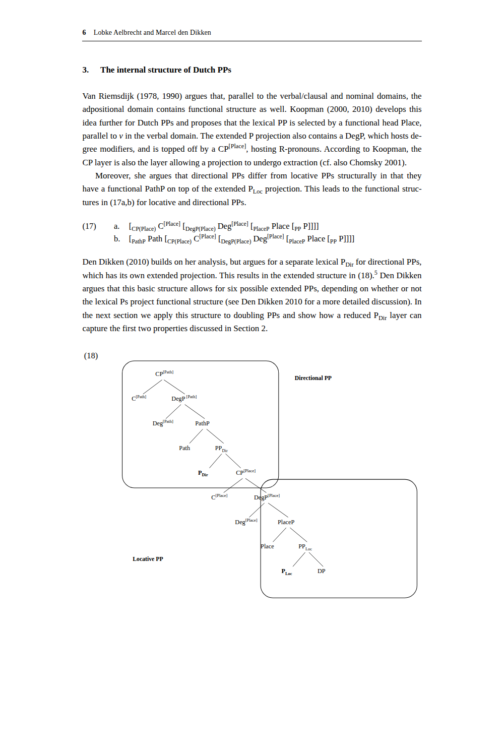6 Lobke Aelbrecht and Marcel den Dikken
3. The internal structure of Dutch PPs
Van Riemsdijk (1978, 1990) argues that, parallel to the verbal/clausal and nominal domains, the adpositional domain contains functional structure as well. Koopman (2000, 2010) develops this idea further for Dutch PPs and proposes that the lexical PP is selected by a functional head Place, parallel to v in the verbal domain. The extended P projection also contains a DegP, which hosts degree modifiers, and is topped off by a CP[Place], hosting R-pronouns. According to Koopman, the CP layer is also the layer allowing a projection to undergo extraction (cf. also Chomsky 2001).
Moreover, she argues that directional PPs differ from locative PPs structurally in that they have a functional PathP on top of the extended PLoc projection. This leads to the functional structures in (17a,b) for locative and directional PPs.
(17)
a.
[CP(Place) C[Place] [DegP(Place) Deg[Place] [PlaceP Place [PP P]]]]
b.
[PathP Path [CP(Place) C[Place] [DegP(Place) Deg[Place] [PlaceP Place [PP P]]]]
Den Dikken (2010) builds on her analysis, but argues for a separate lexical PDir for directional PPs, which has its own extended projection. This results in the extended structure in (18).5 Den Dikken argues that this basic structure allows for six possible extended PPs, depending on whether or not the lexical Ps project functional structure (see Den Dikken 2010 for a more detailed discussion). In the next section we apply this structure to doubling PPs and show how a reduced PDir layer can capture the first two properties discussed in Section 2.
(18)
Directional PP Locative PP CP[Path] C[Path] DegP [Path] Deg[Path] PathP Path PPDir PDir CP[Place] C[Place] DegP[Place] Deg[Place] PlaceP Place PPLoc PLoc DP